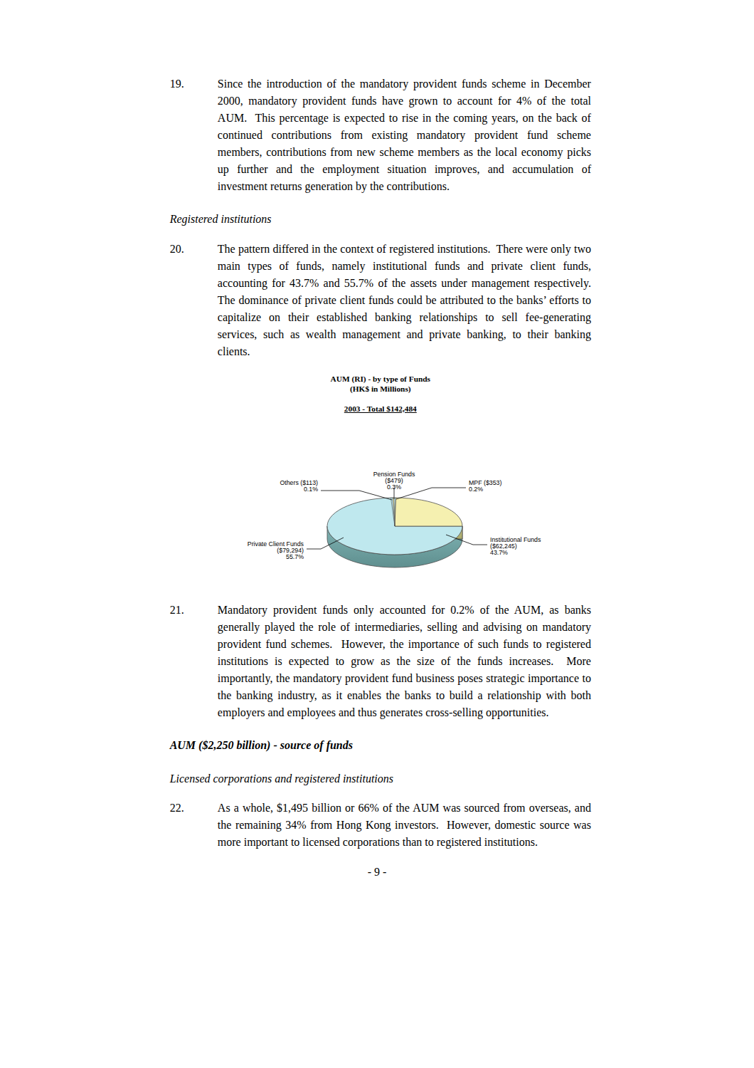19.
Since the introduction of the mandatory provident funds scheme in December 2000, mandatory provident funds have grown to account for 4% of the total AUM. This percentage is expected to rise in the coming years, on the back of continued contributions from existing mandatory provident fund scheme members, contributions from new scheme members as the local economy picks up further and the employment situation improves, and accumulation of investment returns generation by the contributions.
Registered institutions
20.
The pattern differed in the context of registered institutions. There were only two main types of funds, namely institutional funds and private client funds, accounting for 43.7% and 55.7% of the assets under management respectively. The dominance of private client funds could be attributed to the banks’ efforts to capitalize on their established banking relationships to sell fee-generating services, such as wealth management and private banking, to their banking clients.
AUM (RI) - by type of Funds
(HK$ in Millions)
2003 - Total $142,484
Pension Funds ($479) 0.3% MPF ($353) 0.2% Others ($113) 0.1% Institutional Funds ($62,245) 43.7% Private Client Funds ($79,294) 55.7%
21.
Mandatory provident funds only accounted for 0.2% of the AUM, as banks generally played the role of intermediaries, selling and advising on mandatory provident fund schemes. However, the importance of such funds to registered institutions is expected to grow as the size of the funds increases. More importantly, the mandatory provident fund business poses strategic importance to the banking industry, as it enables the banks to build a relationship with both employers and employees and thus generates cross-selling opportunities.
AUM ($2,250 billion) - source of funds
Licensed corporations and registered institutions
22.
As a whole, $1,495 billion or 66% of the AUM was sourced from overseas, and the remaining 34% from Hong Kong investors. However, domestic source was more important to licensed corporations than to registered institutions.
- 9 -